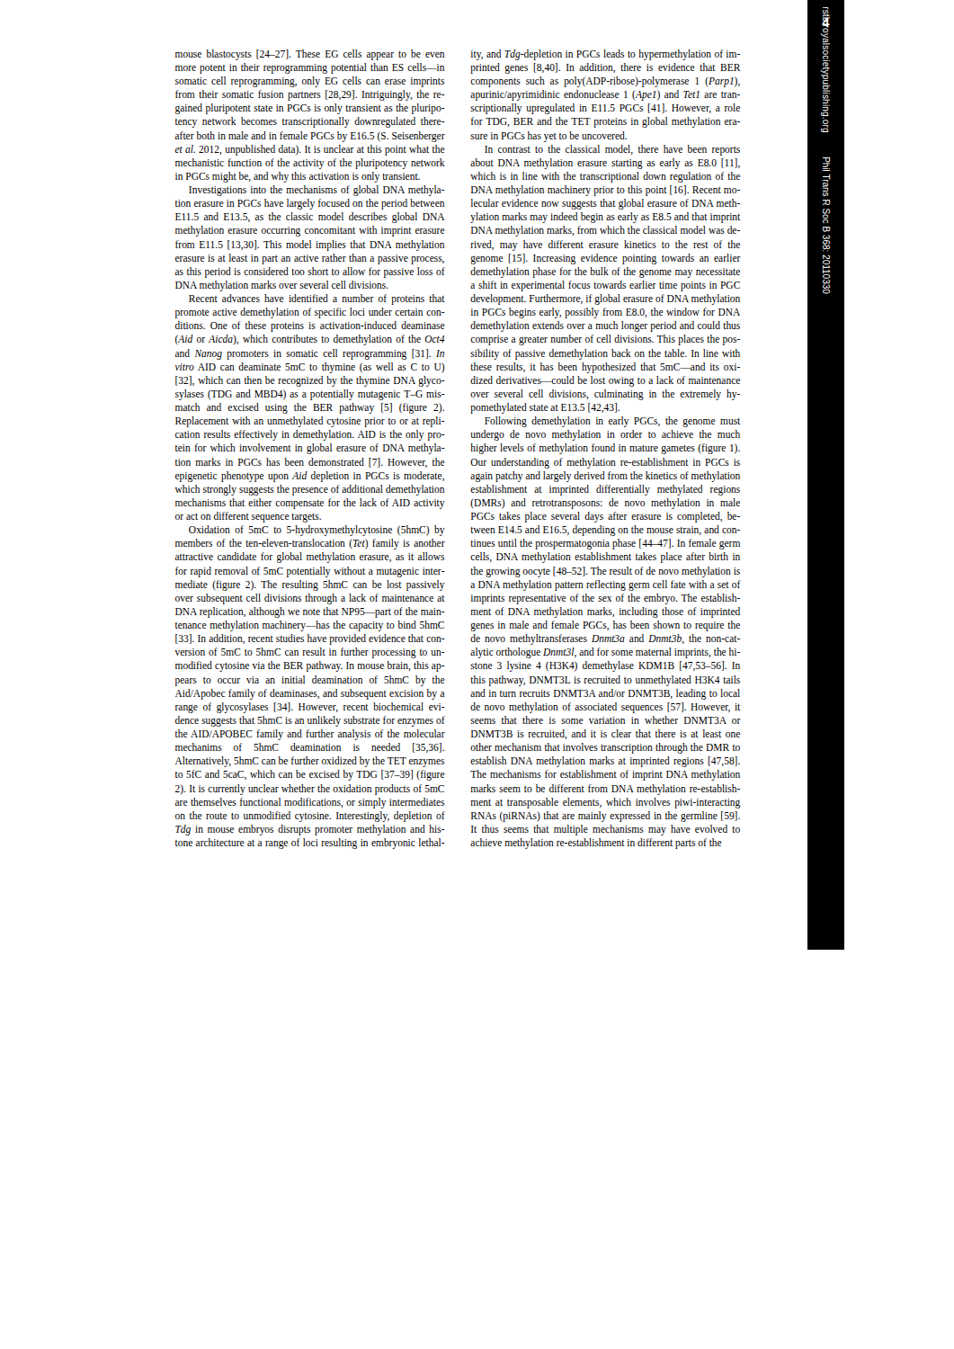4
rstb.royalsocietypublishing.org
Phil Trans R Soc B 368: 20110330
mouse blastocysts [24–27]. These EG cells appear to be even more potent in their reprogramming potential than ES cells—in somatic cell reprogramming, only EG cells can erase imprints from their somatic fusion partners [28,29]. Intriguingly, the re-gained pluripotent state in PGCs is only transient as the pluripotency network becomes transcriptionally downregulated thereafter both in male and in female PGCs by E16.5 (S. Seisenberger et al. 2012, unpublished data). It is unclear at this point what the mechanistic function of the activity of the pluripotency network in PGCs might be, and why this activation is only transient.
Investigations into the mechanisms of global DNA methylation erasure in PGCs have largely focused on the period between E11.5 and E13.5, as the classic model describes global DNA methylation erasure occurring concomitant with imprint erasure from E11.5 [13,30]. This model implies that DNA methylation erasure is at least in part an active rather than a passive process, as this period is considered too short to allow for passive loss of DNA methylation marks over several cell divisions.
Recent advances have identified a number of proteins that promote active demethylation of specific loci under certain conditions. One of these proteins is activation-induced deaminase (Aid or Aicda), which contributes to demethylation of the Oct4 and Nanog promoters in somatic cell reprogramming [31]. In vitro AID can deaminate 5mC to thymine (as well as C to U) [32], which can then be recognized by the thymine DNA glycosylases (TDG and MBD4) as a potentially mutagenic T–G mismatch and excised using the BER pathway [5] (figure 2). Replacement with an unmethylated cytosine prior to or at replication results effectively in demethylation. AID is the only protein for which involvement in global erasure of DNA methylation marks in PGCs has been demonstrated [7]. However, the epigenetic phenotype upon Aid depletion in PGCs is moderate, which strongly suggests the presence of additional demethylation mechanisms that either compensate for the lack of AID activity or act on different sequence targets.
Oxidation of 5mC to 5-hydroxymethylcytosine (5hmC) by members of the ten-eleven-translocation (Tet) family is another attractive candidate for global methylation erasure, as it allows for rapid removal of 5mC potentially without a mutagenic intermediate (figure 2). The resulting 5hmC can be lost passively over subsequent cell divisions through a lack of maintenance at DNA replication, although we note that NP95—part of the maintenance methylation machinery—has the capacity to bind 5hmC [33]. In addition, recent studies have provided evidence that conversion of 5mC to 5hmC can result in further processing to unmodified cytosine via the BER pathway. In mouse brain, this appears to occur via an initial deamination of 5hmC by the Aid/Apobec family of deaminases, and subsequent excision by a range of glycosylases [34]. However, recent biochemical evidence suggests that 5hmC is an unlikely substrate for enzymes of the AID/APOBEC family and further analysis of the molecular mechanims of 5hmC deamination is needed [35,36]. Alternatively, 5hmC can be further oxidized by the TET enzymes to 5fC and 5caC, which can be excised by TDG [37–39] (figure 2). It is currently unclear whether the oxidation products of 5mC are themselves functional modifications, or simply intermediates on the route to unmodified cytosine. Interestingly, depletion of Tdg in mouse embryos disrupts promoter methylation and histone architecture at a range of loci resulting in embryonic lethality, and Tdg-depletion in PGCs leads to hypermethylation of imprinted genes [8,40]. In addition, there is evidence that BER components such as poly(ADP-ribose)-polymerase 1 (Parp1), apurinic/apyrimidinic endonuclease 1 (Ape1) and Tet1 are transcriptionally upregulated in E11.5 PGCs [41]. However, a role for TDG, BER and the TET proteins in global methylation erasure in PGCs has yet to be uncovered.
In contrast to the classical model, there have been reports about DNA methylation erasure starting as early as E8.0 [11], which is in line with the transcriptional down regulation of the DNA methylation machinery prior to this point [16]. Recent molecular evidence now suggests that global erasure of DNA methylation marks may indeed begin as early as E8.5 and that imprint DNA methylation marks, from which the classical model was derived, may have different erasure kinetics to the rest of the genome [15]. Increasing evidence pointing towards an earlier demethylation phase for the bulk of the genome may necessitate a shift in experimental focus towards earlier time points in PGC development. Furthermore, if global erasure of DNA methylation in PGCs begins early, possibly from E8.0, the window for DNA demethylation extends over a much longer period and could thus comprise a greater number of cell divisions. This places the possibility of passive demethylation back on the table. In line with these results, it has been hypothesized that 5mC—and its oxidized derivatives—could be lost owing to a lack of maintenance over several cell divisions, culminating in the extremely hypomethylated state at E13.5 [42,43].
Following demethylation in early PGCs, the genome must undergo de novo methylation in order to achieve the much higher levels of methylation found in mature gametes (figure 1). Our understanding of methylation re-establishment in PGCs is again patchy and largely derived from the kinetics of methylation establishment at imprinted differentially methylated regions (DMRs) and retrotransposons: de novo methylation in male PGCs takes place several days after erasure is completed, between E14.5 and E16.5, depending on the mouse strain, and continues until the prospermatogonia phase [44–47]. In female germ cells, DNA methylation establishment takes place after birth in the growing oocyte [48–52]. The result of de novo methylation is a DNA methylation pattern reflecting germ cell fate with a set of imprints representative of the sex of the embryo. The establishment of DNA methylation marks, including those of imprinted genes in male and female PGCs, has been shown to require the de novo methyltransferases Dnmt3a and Dnmt3b, the non-catalytic orthologue Dnmt3l, and for some maternal imprints, the histone 3 lysine 4 (H3K4) demethylase KDM1B [47,53–56]. In this pathway, DNMT3L is recruited to unmethylated H3K4 tails and in turn recruits DNMT3A and/or DNMT3B, leading to local de novo methylation of associated sequences [57]. However, it seems that there is some variation in whether DNMT3A or DNMT3B is recruited, and it is clear that there is at least one other mechanism that involves transcription through the DMR to establish DNA methylation marks at imprinted regions [47,58]. The mechanisms for establishment of imprint DNA methylation marks seem to be different from DNA methylation re-establishment at transposable elements, which involves piwi-interacting RNAs (piRNAs) that are mainly expressed in the germline [59]. It thus seems that multiple mechanisms may have evolved to achieve methylation re-establishment in different parts of the